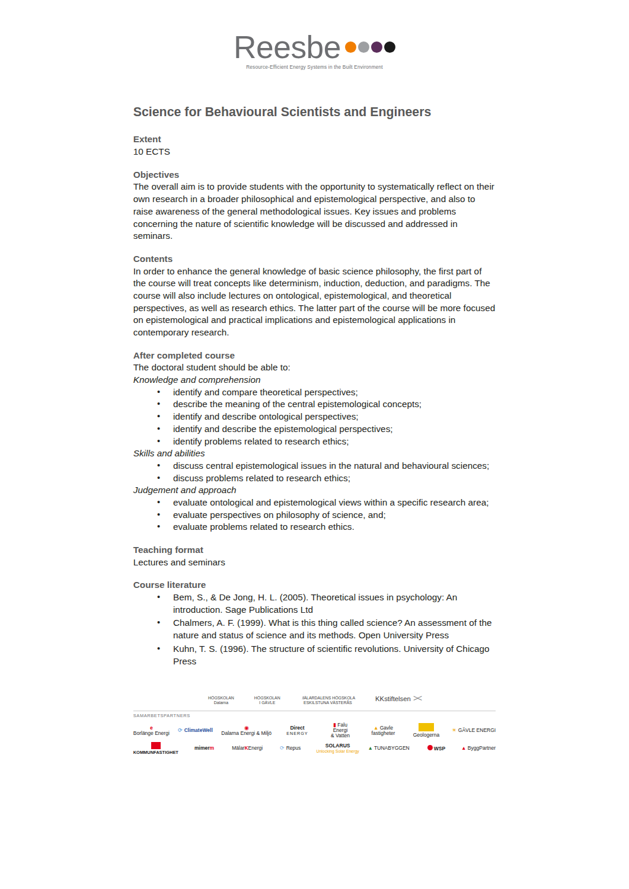Reesbe
Resource-Efficient Energy Systems in the Built Environment
Science for Behavioural Scientists and Engineers
Extent
10 ECTS
Objectives
The overall aim is to provide students with the opportunity to systematically reflect on their own research in a broader philosophical and epistemological perspective, and also to raise awareness of the general methodological issues. Key issues and problems concerning the nature of scientific knowledge will be discussed and addressed in seminars.
Contents
In order to enhance the general knowledge of basic science philosophy, the first part of the course will treat concepts like determinism, induction, deduction, and paradigms. The course will also include lectures on ontological, epistemological, and theoretical perspectives, as well as research ethics. The latter part of the course will be more focused on epistemological and practical implications and epistemological applications in contemporary research.
After completed course
The doctoral student should be able to:
Knowledge and comprehension
identify and compare theoretical perspectives;
describe the meaning of the central epistemological concepts;
identify and describe ontological perspectives;
identify and describe the epistemological perspectives;
identify problems related to research ethics;
Skills and abilities
discuss central epistemological issues in the natural and behavioural sciences;
discuss problems related to research ethics;
Judgement and approach
evaluate ontological and epistemological views within a specific research area;
evaluate perspectives on philosophy of science, and;
evaluate problems related to research ethics.
Teaching format
Lectures and seminars
Course literature
Bem, S., & De Jong, H. L. (2005). Theoretical issues in psychology: An introduction. Sage Publications Ltd
Chalmers, A. F. (1999). What is this thing called science? An assessment of the nature and status of science and its methods. Open University Press
Kuhn, T. S. (1996). The structure of scientific revolutions. University of Chicago Press
HÖGSKOLAN
Dalarna
HÖGSKOLAN
I GÄVLE
MÄLARDALENS HÖGSKOLA
ESKILSTUNA VÄSTERÅS
KKstiftelsen ><
SAMARBETSPARTNERS
e
Borlänge Energi
⟳ ClimateWell
◉
Dalarna Energi & Miljö
Direct
ENERGY
▮ Falu
Energi
& Vatten
▲ Gavle
fastigheter
Geologerna
☀ GÄVLE ENERGI
KOMMUNFASTIGHET
mimerm
MälarKEnergi
⟳ Repus
SOLARUS
Unlocking Solar Energy
▲ TUNABYGGEN
WSP
▲ ByggPartner